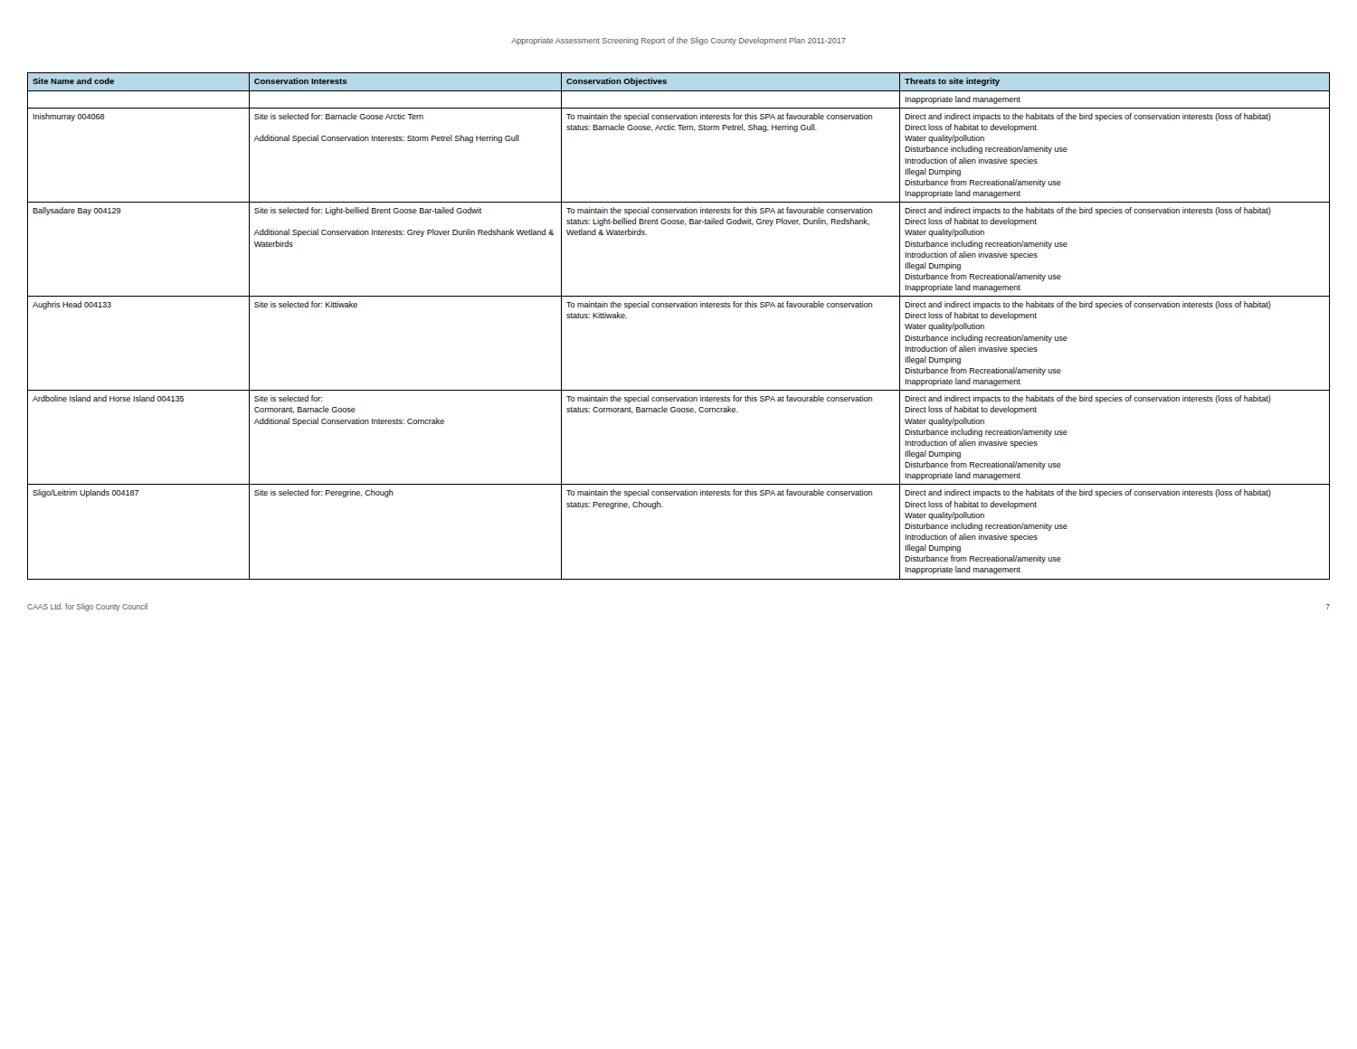Appropriate Assessment Screening Report of the Sligo County Development Plan 2011-2017
| Site Name and code | Conservation Interests | Conservation Objectives | Threats to site integrity |
| --- | --- | --- | --- |
| | | | Inappropriate land management |
| Inishmurray 004068 | Site is selected for: Barnacle Goose Arctic Tern Additional Special Conservation Interests: Storm Petrel Shag Herring Gull | To maintain the special conservation interests for this SPA at favourable conservation status: Barnacle Goose, Arctic Tern, Storm Petrel, Shag, Herring Gull. | Direct and indirect impacts to the habitats of the bird species of conservation interests (loss of habitat) Direct loss of habitat to development Water quality/pollution Disturbance including recreation/amenity use Introduction of alien invasive species Illegal Dumping Disturbance from Recreational/amenity use Inappropriate land management |
| Ballysadare Bay 004129 | Site is selected for: Light-bellied Brent Goose Bar-tailed Godwit Additional Special Conservation Interests: Grey Plover Dunlin Redshank Wetland & Waterbirds | To maintain the special conservation interests for this SPA at favourable conservation status: Light-bellied Brent Goose, Bar-tailed Godwit, Grey Plover, Dunlin, Redshank, Wetland & Waterbirds. | Direct and indirect impacts to the habitats of the bird species of conservation interests (loss of habitat) Direct loss of habitat to development Water quality/pollution Disturbance including recreation/amenity use Introduction of alien invasive species Illegal Dumping Disturbance from Recreational/amenity use Inappropriate land management |
| Aughris Head 004133 | Site is selected for: Kittiwake | To maintain the special conservation interests for this SPA at favourable conservation status: Kittiwake. | Direct and indirect impacts to the habitats of the bird species of conservation interests (loss of habitat) Direct loss of habitat to development Water quality/pollution Disturbance including recreation/amenity use Introduction of alien invasive species Illegal Dumping Disturbance from Recreational/amenity use Inappropriate land management |
| Ardboline Island and Horse Island 004135 | Site is selected for: Cormorant, Barnacle Goose Additional Special Conservation Interests: Corncrake | To maintain the special conservation interests for this SPA at favourable conservation status: Cormorant, Barnacle Goose, Corncrake. | Direct and indirect impacts to the habitats of the bird species of conservation interests (loss of habitat) Direct loss of habitat to development Water quality/pollution Disturbance including recreation/amenity use Introduction of alien invasive species Illegal Dumping Disturbance from Recreational/amenity use Inappropriate land management |
| Sligo/Leitrim Uplands 004187 | Site is selected for: Peregrine, Chough | To maintain the special conservation interests for this SPA at favourable conservation status: Peregrine, Chough. | Direct and indirect impacts to the habitats of the bird species of conservation interests (loss of habitat) Direct loss of habitat to development Water quality/pollution Disturbance including recreation/amenity use Introduction of alien invasive species Illegal Dumping Disturbance from Recreational/amenity use Inappropriate land management |
CAAS Ltd. for Sligo County Council 7